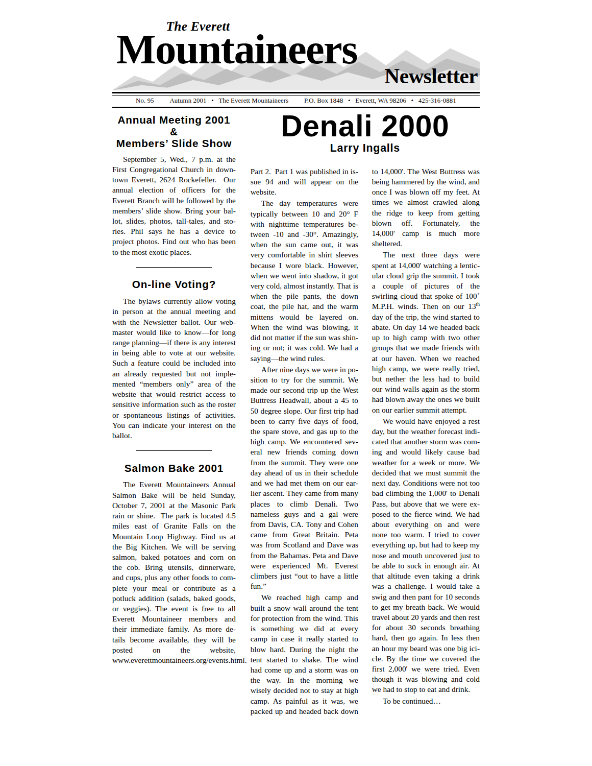The Everett Mountaineers
Newsletter
No. 95 Autumn 2001•The Everett Mountaineers P.O. Box 1848•Everett, WA 98206•425-316-0881
Annual Meeting 2001 &
Members’ Slide Show
September 5, Wed., 7 p.m. at the First Congregational Church in downtown Everett, 2624 Rockefeller. Our annual election of officers for the Everett Branch will be followed by the members’ slide show. Bring your ballot, slides, photos, tall-tales, and stories. Phil says he has a device to project photos. Find out who has been to the most exotic places.
On-line Voting?
The bylaws currently allow voting in person at the annual meeting and with the Newsletter ballot. Our webmaster would like to know—for long range planning—if there is any interest in being able to vote at our website. Such a feature could be included into an already requested but not implemented “members only” area of the website that would restrict access to sensitive information such as the roster or spontaneous listings of activities. You can indicate your interest on the ballot.
Salmon Bake 2001
The Everett Mountaineers Annual Salmon Bake will be held Sunday, October 7, 2001 at the Masonic Park rain or shine. The park is located 4.5 miles east of Granite Falls on the Mountain Loop Highway. Find us at the Big Kitchen. We will be serving salmon, baked potatoes and corn on the cob. Bring utensils, dinnerware, and cups, plus any other foods to complete your meal or contribute as a potluck addition (salads, baked goods, or veggies). The event is free to all Everett Mountaineer members and their immediate family. As more details become available, they will be posted on the website, www.everettmountaineers.org/events.html.
Denali 2000
Larry Ingalls
Part 2. Part 1 was published in issue 94 and will appear on the website.
The day temperatures were typically between 10 and 20° F with nighttime temperatures between -10 and -30°. Amazingly, when the sun came out, it was very comfortable in shirt sleeves because I wore black. However, when we went into shadow, it got very cold, almost instantly. That is when the pile pants, the down coat, the pile hat, and the warm mittens would be layered on. When the wind was blowing, it did not matter if the sun was shining or not; it was cold. We had a saying—the wind rules.
After nine days we were in position to try for the summit. We made our second trip up the West Buttress Headwall, about a 45 to 50 degree slope. Our first trip had been to carry five days of food, the spare stove, and gas up to the high camp. We encountered several new friends coming down from the summit. They were one day ahead of us in their schedule and we had met them on our earlier ascent. They came from many places to climb Denali. Two nameless guys and a gal were from Davis, CA. Tony and Cohen came from Great Britain. Peta was from Scotland and Dave was from the Bahamas. Peta and Dave were experienced Mt. Everest climbers just “out to have a little fun.”
We reached high camp and built a snow wall around the tent for protection from the wind. This is something we did at every camp in case it really started to blow hard. During the night the tent started to shake. The wind had come up and a storm was on the way. In the morning we wisely decided not to stay at high camp. As painful as it was, we packed up and headed back down to 14,000'. The West Buttress was being hammered by the wind, and once I was blown off my feet. At times we almost crawled along the ridge to keep from getting blown off. Fortunately, the 14,000' camp is much more sheltered.
The next three days were spent at 14,000' watching a lenticular cloud grip the summit. I took a couple of pictures of the swirling cloud that spoke of 100+ M.P.H. winds. Then on our 13th day of the trip, the wind started to abate. On day 14 we headed back up to high camp with two other groups that we made friends with at our haven. When we reached high camp, we were really tried, but nether the less had to build our wind walls again as the storm had blown away the ones we built on our earlier summit attempt.
We would have enjoyed a rest day, but the weather forecast indicated that another storm was coming and would likely cause bad weather for a week or more. We decided that we must summit the next day. Conditions were not too bad climbing the 1,000' to Denali Pass, but above that we were exposed to the fierce wind. We had about everything on and were none too warm. I tried to cover everything up, but had to keep my nose and mouth uncovered just to be able to suck in enough air. At that altitude even taking a drink was a challenge. I would take a swig and then pant for 10 seconds to get my breath back. We would travel about 20 yards and then rest for about 30 seconds breathing hard, then go again. In less then an hour my beard was one big icicle. By the time we covered the first 2,000' we were tried. Even though it was blowing and cold we had to stop to eat and drink.
To be continued…